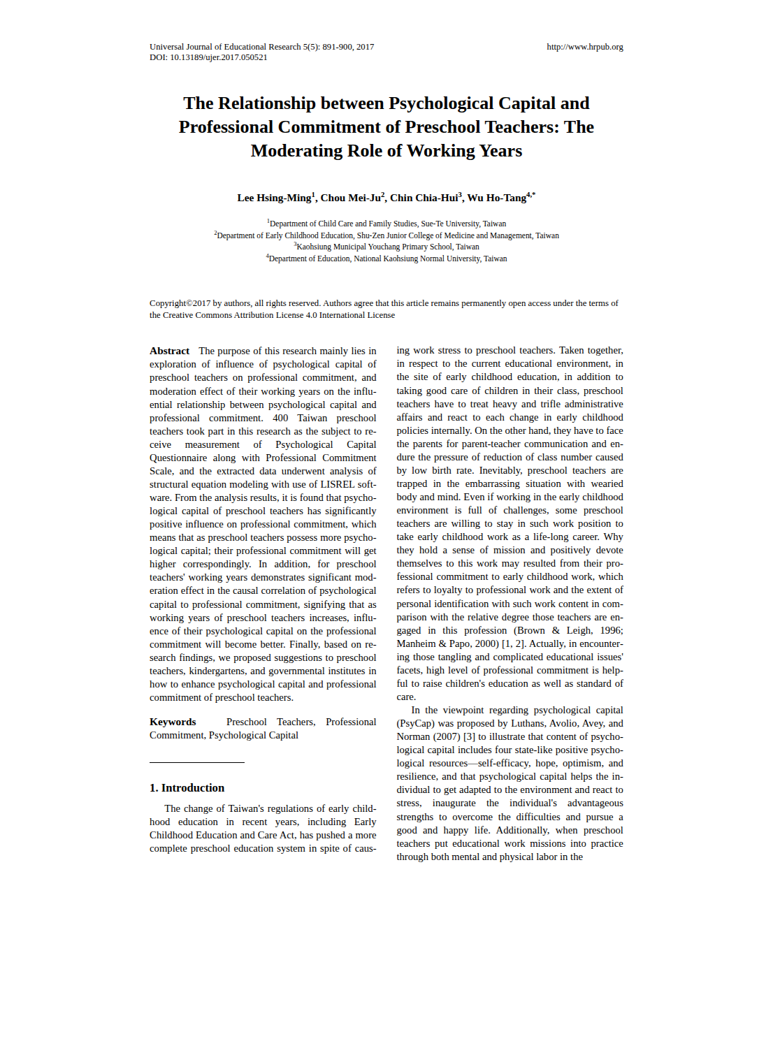Universal Journal of Educational Research 5(5): 891-900, 2017
DOI: 10.13189/ujer.2017.050521
http://www.hrpub.org
The Relationship between Psychological Capital and Professional Commitment of Preschool Teachers: The Moderating Role of Working Years
Lee Hsing-Ming1, Chou Mei-Ju2, Chin Chia-Hui3, Wu Ho-Tang4,*
1Department of Child Care and Family Studies, Sue-Te University, Taiwan
2Department of Early Childhood Education, Shu-Zen Junior College of Medicine and Management, Taiwan
3Kaohsiung Municipal Youchang Primary School, Taiwan
4Department of Education, National Kaohsiung Normal University, Taiwan
Copyright©2017 by authors, all rights reserved. Authors agree that this article remains permanently open access under the terms of the Creative Commons Attribution License 4.0 International License
Abstract The purpose of this research mainly lies in exploration of influence of psychological capital of preschool teachers on professional commitment, and moderation effect of their working years on the influential relationship between psychological capital and professional commitment. 400 Taiwan preschool teachers took part in this research as the subject to receive measurement of Psychological Capital Questionnaire along with Professional Commitment Scale, and the extracted data underwent analysis of structural equation modeling with use of LISREL software. From the analysis results, it is found that psychological capital of preschool teachers has significantly positive influence on professional commitment, which means that as preschool teachers possess more psychological capital; their professional commitment will get higher correspondingly. In addition, for preschool teachers' working years demonstrates significant moderation effect in the causal correlation of psychological capital to professional commitment, signifying that as working years of preschool teachers increases, influence of their psychological capital on the professional commitment will become better. Finally, based on research findings, we proposed suggestions to preschool teachers, kindergartens, and governmental institutes in how to enhance psychological capital and professional commitment of preschool teachers.
Keywords Preschool Teachers, Professional Commitment, Psychological Capital
1. Introduction
The change of Taiwan's regulations of early childhood education in recent years, including Early Childhood Education and Care Act, has pushed a more complete preschool education system in spite of causing work stress to preschool teachers. Taken together, in respect to the current educational environment, in the site of early childhood education, in addition to taking good care of children in their class, preschool teachers have to treat heavy and trifle administrative affairs and react to each change in early childhood policies internally. On the other hand, they have to face the parents for parent-teacher communication and endure the pressure of reduction of class number caused by low birth rate. Inevitably, preschool teachers are trapped in the embarrassing situation with wearied body and mind. Even if working in the early childhood environment is full of challenges, some preschool teachers are willing to stay in such work position to take early childhood work as a life-long career. Why they hold a sense of mission and positively devote themselves to this work may resulted from their professional commitment to early childhood work, which refers to loyalty to professional work and the extent of personal identification with such work content in comparison with the relative degree those teachers are engaged in this profession (Brown & Leigh, 1996; Manheim & Papo, 2000) [1, 2]. Actually, in encountering those tangling and complicated educational issues' facets, high level of professional commitment is helpful to raise children's education as well as standard of care.
In the viewpoint regarding psychological capital (PsyCap) was proposed by Luthans, Avolio, Avey, and Norman (2007) [3] to illustrate that content of psychological capital includes four state-like positive psychological resources—self-efficacy, hope, optimism, and resilience, and that psychological capital helps the individual to get adapted to the environment and react to stress, inaugurate the individual's advantageous strengths to overcome the difficulties and pursue a good and happy life. Additionally, when preschool teachers put educational work missions into practice through both mental and physical labor in the